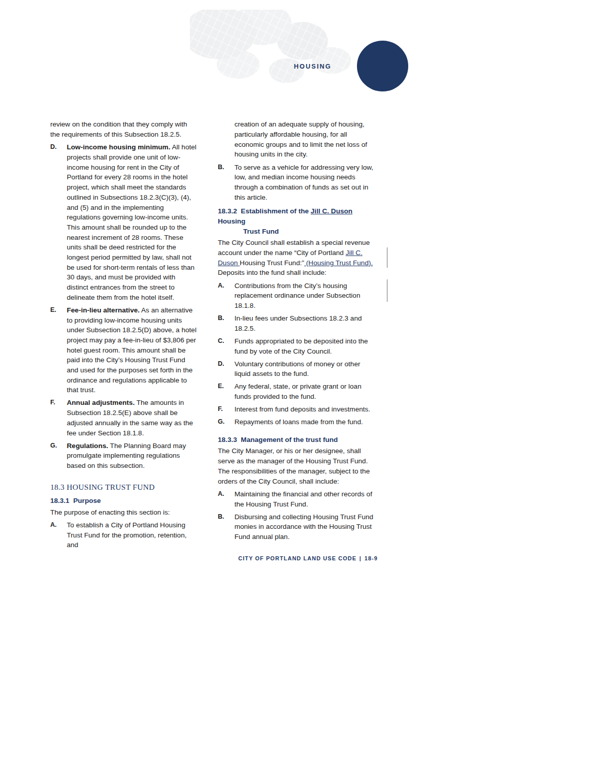Housing
review on the condition that they comply with the requirements of this Subsection 18.2.5.
Low-income housing minimum. All hotel projects shall provide one unit of low-income housing for rent in the City of Portland for every 28 rooms in the hotel project, which shall meet the standards outlined in Subsections 18.2.3(C)(3), (4), and (5) and in the implementing regulations governing low-income units. This amount shall be rounded up to the nearest increment of 28 rooms. These units shall be deed restricted for the longest period permitted by law, shall not be used for short-term rentals of less than 30 days, and must be provided with distinct entrances from the street to delineate them from the hotel itself.
Fee-in-lieu alternative. As an alternative to providing low-income housing units under Subsection 18.2.5(D) above, a hotel project may pay a fee-in-lieu of $3,806 per hotel guest room. This amount shall be paid into the City’s Housing Trust Fund and used for the purposes set forth in the ordinance and regulations applicable to that trust.
Annual adjustments. The amounts in Subsection 18.2.5(E) above shall be adjusted annually in the same way as the fee under Section 18.1.8.
Regulations. The Planning Board may promulgate implementing regulations based on this subsection.
18.3 HOUSING TRUST FUND
18.3.1 Purpose
The purpose of enacting this section is:
To establish a City of Portland Housing Trust Fund for the promotion, retention, and
creation of an adequate supply of housing, particularly affordable housing, for all economic groups and to limit the net loss of housing units in the city.
To serve as a vehicle for addressing very low, low, and median income housing needs through a combination of funds as set out in this article.
18.3.2 Establishment of the Jill C. Duson Housing
Trust Fund
The City Council shall establish a special revenue account under the name “City of Portland Jill C. Duson Housing Trust Fund:” (Housing Trust Fund). Deposits into the fund shall include:
Contributions from the City’s housing replacement ordinance under Subsection 18.1.8.
In-lieu fees under Subsections 18.2.3 and 18.2.5.
Funds appropriated to be deposited into the fund by vote of the City Council.
Voluntary contributions of money or other liquid assets to the fund.
Any federal, state, or private grant or loan funds provided to the fund.
Interest from fund deposits and investments.
Repayments of loans made from the fund.
18.3.3 Management of the trust fund
The City Manager, or his or her designee, shall serve as the manager of the Housing Trust Fund. The responsibilities of the manager, subject to the orders of the City Council, shall include:
Maintaining the financial and other records of the Housing Trust Fund.
Disbursing and collecting Housing Trust Fund monies in accordance with the Housing Trust Fund annual plan.
City of Portland Land Use Code|18-9